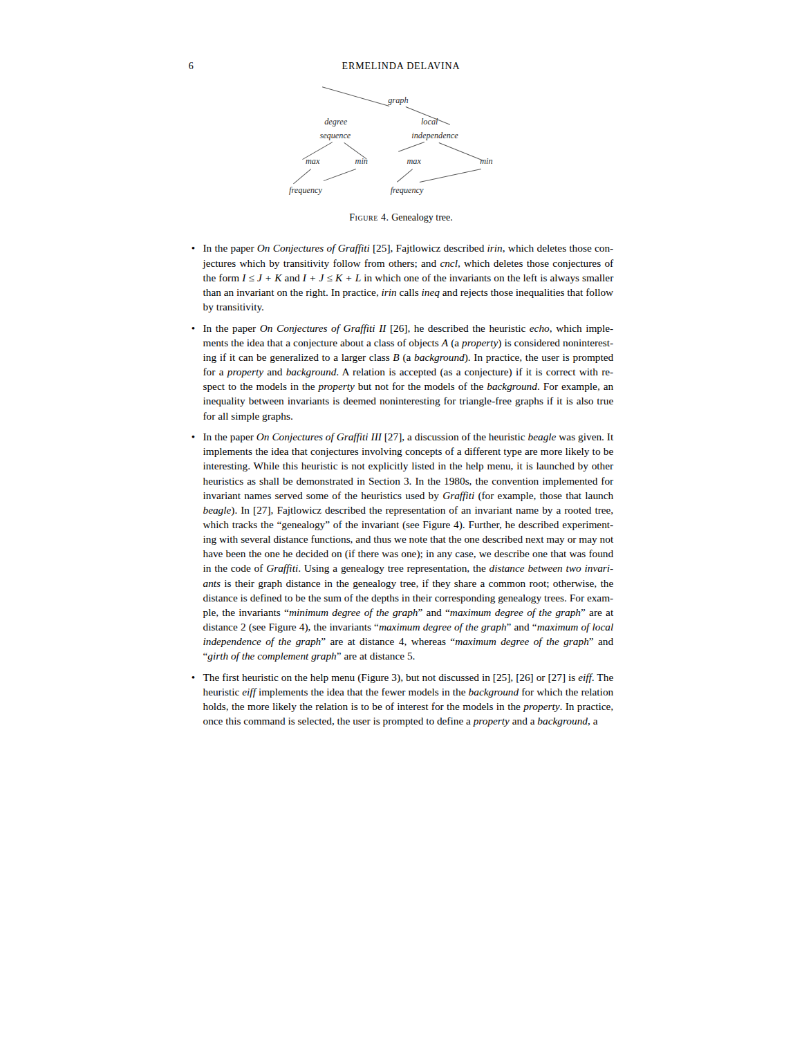6
ERMELINDA DELAVINA
graph degree sequence local independence max min max min frequency frequency
Figure 4. Genealogy tree.
In the paper On Conjectures of Graffiti [25], Fajtlowicz described irin, which deletes those conjectures which by transitivity follow from others; and cncl, which deletes those conjectures of the form I ≤ J + K and I + J ≤ K + L in which one of the invariants on the left is always smaller than an invariant on the right. In practice, irin calls ineq and rejects those inequalities that follow by transitivity.
In the paper On Conjectures of Graffiti II [26], he described the heuristic echo, which implements the idea that a conjecture about a class of objects A (a property) is considered noninteresting if it can be generalized to a larger class B (a background). In practice, the user is prompted for a property and background. A relation is accepted (as a conjecture) if it is correct with respect to the models in the property but not for the models of the background. For example, an inequality between invariants is deemed noninteresting for triangle-free graphs if it is also true for all simple graphs.
In the paper On Conjectures of Graffiti III [27], a discussion of the heuristic beagle was given. It implements the idea that conjectures involving concepts of a different type are more likely to be interesting. While this heuristic is not explicitly listed in the help menu, it is launched by other heuristics as shall be demonstrated in Section 3. In the 1980s, the convention implemented for invariant names served some of the heuristics used by Graffiti (for example, those that launch beagle). In [27], Fajtlowicz described the representation of an invariant name by a rooted tree, which tracks the “genealogy” of the invariant (see Figure 4). Further, he described experimenting with several distance functions, and thus we note that the one described next may or may not have been the one he decided on (if there was one); in any case, we describe one that was found in the code of Graffiti. Using a genealogy tree representation, the distance between two invariants is their graph distance in the genealogy tree, if they share a common root; otherwise, the distance is defined to be the sum of the depths in their corresponding genealogy trees. For example, the invariants “minimum degree of the graph” and “maximum degree of the graph” are at distance 2 (see Figure 4), the invariants “maximum degree of the graph” and “maximum of local independence of the graph” are at distance 4, whereas “maximum degree of the graph” and “girth of the complement graph” are at distance 5.
The first heuristic on the help menu (Figure 3), but not discussed in [25], [26] or [27] is eiff. The heuristic eiff implements the idea that the fewer models in the background for which the relation holds, the more likely the relation is to be of interest for the models in the property. In practice, once this command is selected, the user is prompted to define a property and a background, a